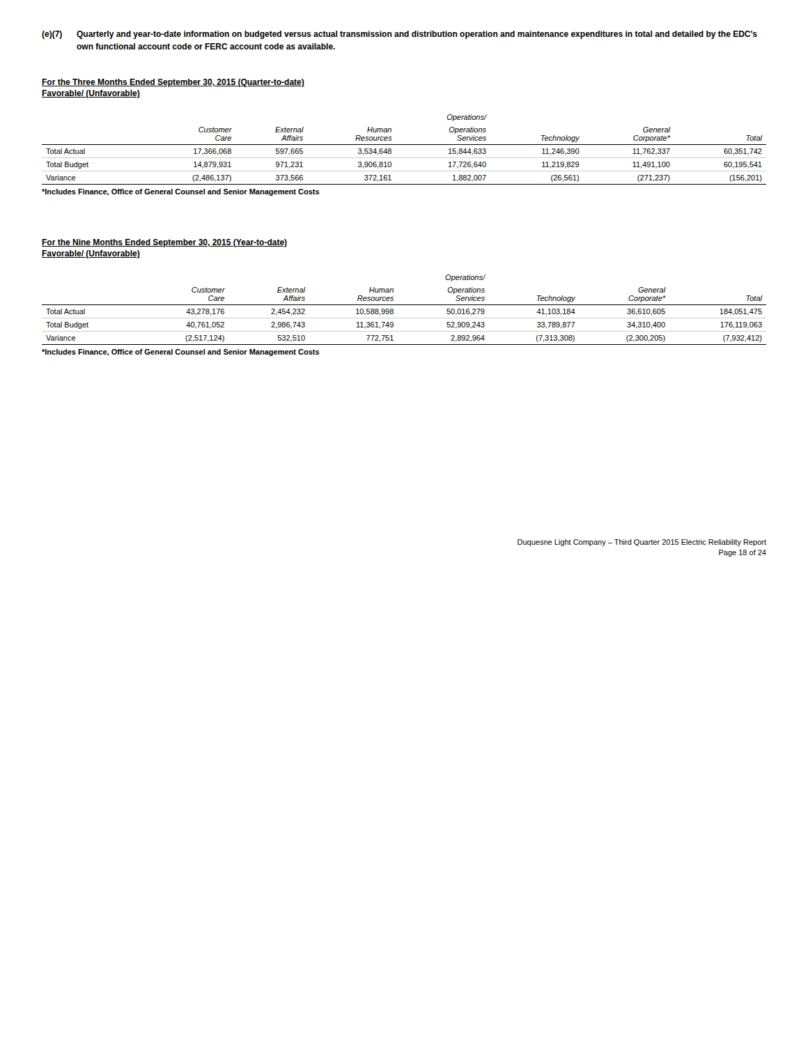(e)(7) Quarterly and year-to-date information on budgeted versus actual transmission and distribution operation and maintenance expenditures in total and detailed by the EDC's own functional account code or FERC account code as available.
For the Three Months Ended September 30, 2015 (Quarter-to-date)
Favorable/ (Unfavorable)
| | | | | Operations/ | | | |
| --- | --- | --- | --- | --- | --- | --- | --- |
| | Customer Care | External Affairs | Human Resources | Operations Services | Technology | General Corporate* | Total |
| Total Actual | 17,366,068 | 597,665 | 3,534,648 | 15,844,633 | 11,246,390 | 11,762,337 | 60,351,742 |
| Total Budget | 14,879,931 | 971,231 | 3,906,810 | 17,726,640 | 11,219,829 | 11,491,100 | 60,195,541 |
| Variance | (2,486,137) | 373,566 | 372,161 | 1,882,007 | (26,561) | (271,237) | (156,201) |
*Includes Finance, Office of General Counsel and Senior Management Costs
For the Nine Months Ended September 30, 2015 (Year-to-date)
Favorable/ (Unfavorable)
| | | | | Operations/ | | | |
| --- | --- | --- | --- | --- | --- | --- | --- |
| | Customer Care | External Affairs | Human Resources | Operations Services | Technology | General Corporate* | Total |
| Total Actual | 43,278,176 | 2,454,232 | 10,588,998 | 50,016,279 | 41,103,184 | 36,610,605 | 184,051,475 |
| Total Budget | 40,761,052 | 2,986,743 | 11,361,749 | 52,909,243 | 33,789,877 | 34,310,400 | 176,119,063 |
| Variance | (2,517,124) | 532,510 | 772,751 | 2,892,964 | (7,313,308) | (2,300,205) | (7,932,412) |
*Includes Finance, Office of General Counsel and Senior Management Costs
Duquesne Light Company – Third Quarter 2015 Electric Reliability Report
Page 18 of 24